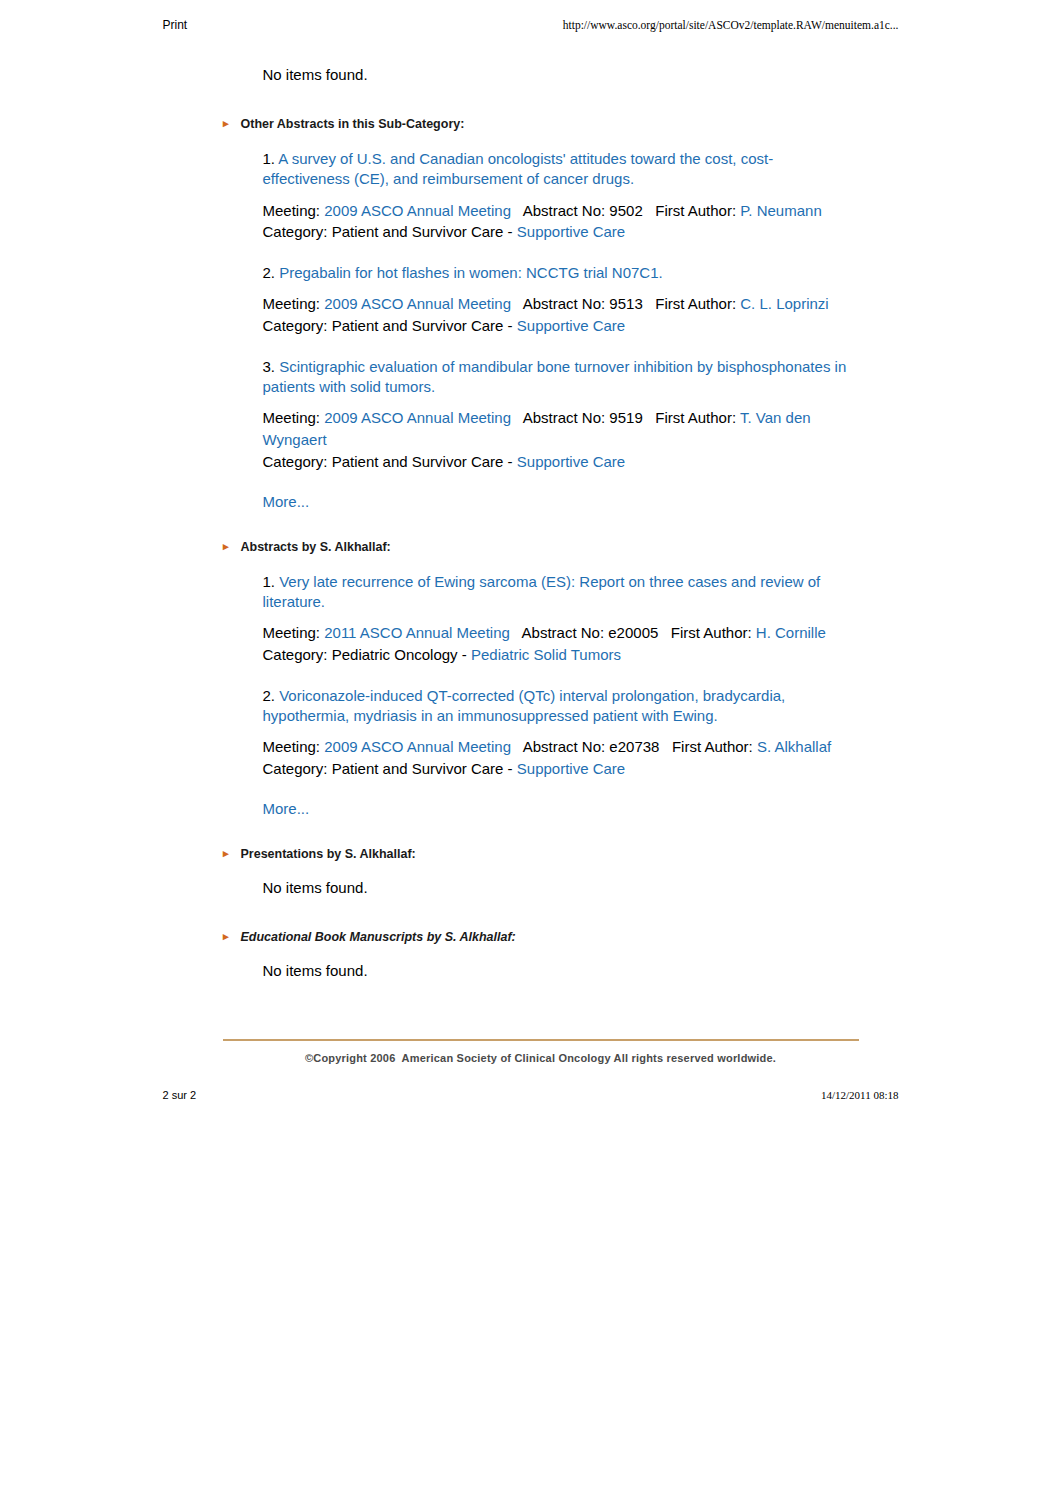Print
http://www.asco.org/portal/site/ASCOv2/template.RAW/menuitem.a1c...
No items found.
Other Abstracts in this Sub-Category:
1. A survey of U.S. and Canadian oncologists' attitudes toward the cost, cost-effectiveness (CE), and reimbursement of cancer drugs.
Meeting: 2009 ASCO Annual Meeting Abstract No: 9502 First Author: P. Neumann
Category: Patient and Survivor Care - Supportive Care
2. Pregabalin for hot flashes in women: NCCTG trial N07C1.
Meeting: 2009 ASCO Annual Meeting Abstract No: 9513 First Author: C. L. Loprinzi
Category: Patient and Survivor Care - Supportive Care
3. Scintigraphic evaluation of mandibular bone turnover inhibition by bisphosphonates in patients with solid tumors.
Meeting: 2009 ASCO Annual Meeting Abstract No: 9519 First Author: T. Van den Wyngaert
Category: Patient and Survivor Care - Supportive Care
More...
Abstracts by S. Alkhallaf:
1. Very late recurrence of Ewing sarcoma (ES): Report on three cases and review of literature.
Meeting: 2011 ASCO Annual Meeting Abstract No: e20005 First Author: H. Cornille
Category: Pediatric Oncology - Pediatric Solid Tumors
2. Voriconazole-induced QT-corrected (QTc) interval prolongation, bradycardia, hypothermia, mydriasis in an immunosuppressed patient with Ewing.
Meeting: 2009 ASCO Annual Meeting Abstract No: e20738 First Author: S. Alkhallaf
Category: Patient and Survivor Care - Supportive Care
More...
Presentations by S. Alkhallaf:
No items found.
Educational Book Manuscripts by S. Alkhallaf:
No items found.
©Copyright 2006 American Society of Clinical Oncology All rights reserved worldwide.
2 sur 2
14/12/2011 08:18